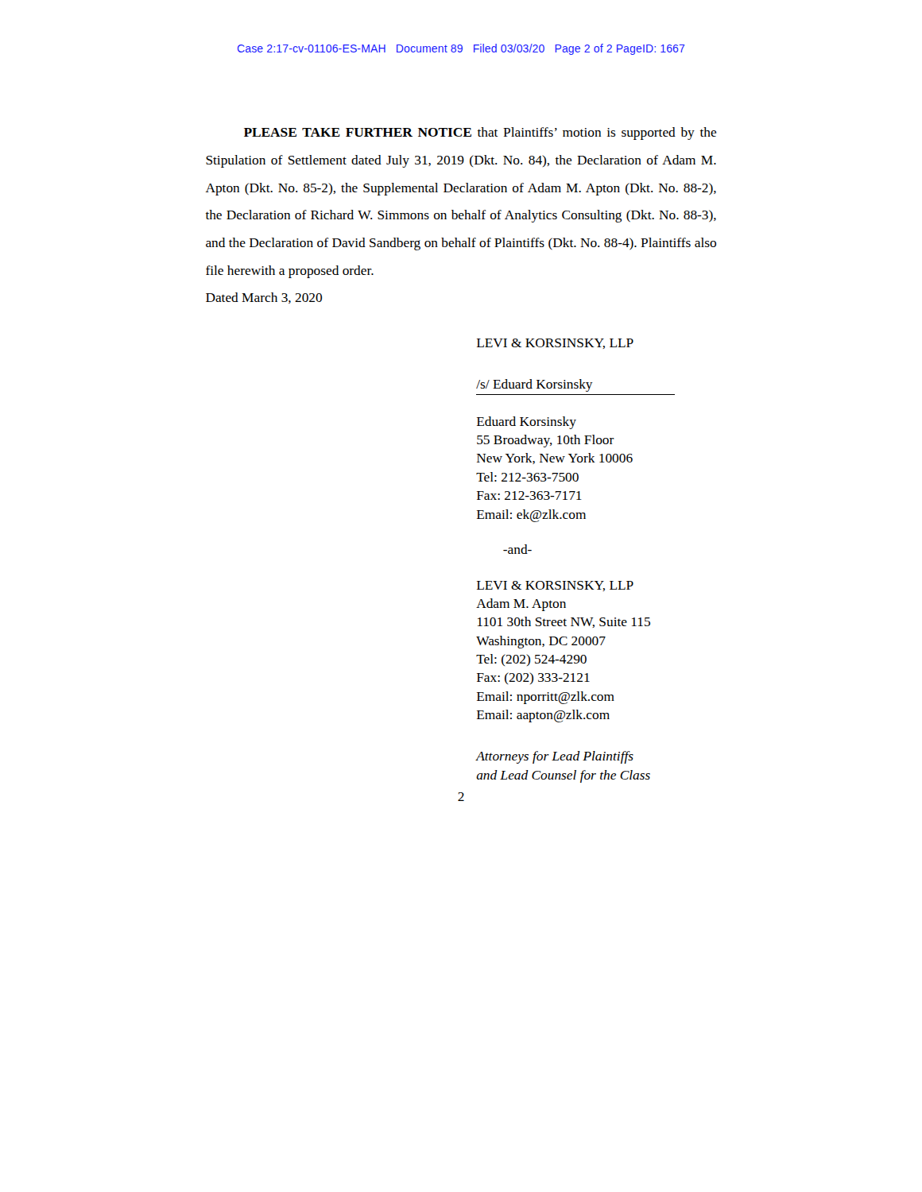Case 2:17-cv-01106-ES-MAH Document 89 Filed 03/03/20 Page 2 of 2 PageID: 1667
PLEASE TAKE FURTHER NOTICE that Plaintiffs’ motion is supported by the Stipulation of Settlement dated July 31, 2019 (Dkt. No. 84), the Declaration of Adam M. Apton (Dkt. No. 85-2), the Supplemental Declaration of Adam M. Apton (Dkt. No. 88-2), the Declaration of Richard W. Simmons on behalf of Analytics Consulting (Dkt. No. 88-3), and the Declaration of David Sandberg on behalf of Plaintiffs (Dkt. No. 88-4). Plaintiffs also file herewith a proposed order.
Dated March 3, 2020
LEVI & KORSINSKY, LLP
/s/ Eduard Korsinsky
Eduard Korsinsky
55 Broadway, 10th Floor
New York, New York 10006
Tel: 212-363-7500
Fax: 212-363-7171
Email: ek@zlk.com
-and-
LEVI & KORSINSKY, LLP
Adam M. Apton
1101 30th Street NW, Suite 115
Washington, DC 20007
Tel: (202) 524-4290
Fax: (202) 333-2121
Email: nporritt@zlk.com
Email: aapton@zlk.com
Attorneys for Lead Plaintiffs
and Lead Counsel for the Class
2